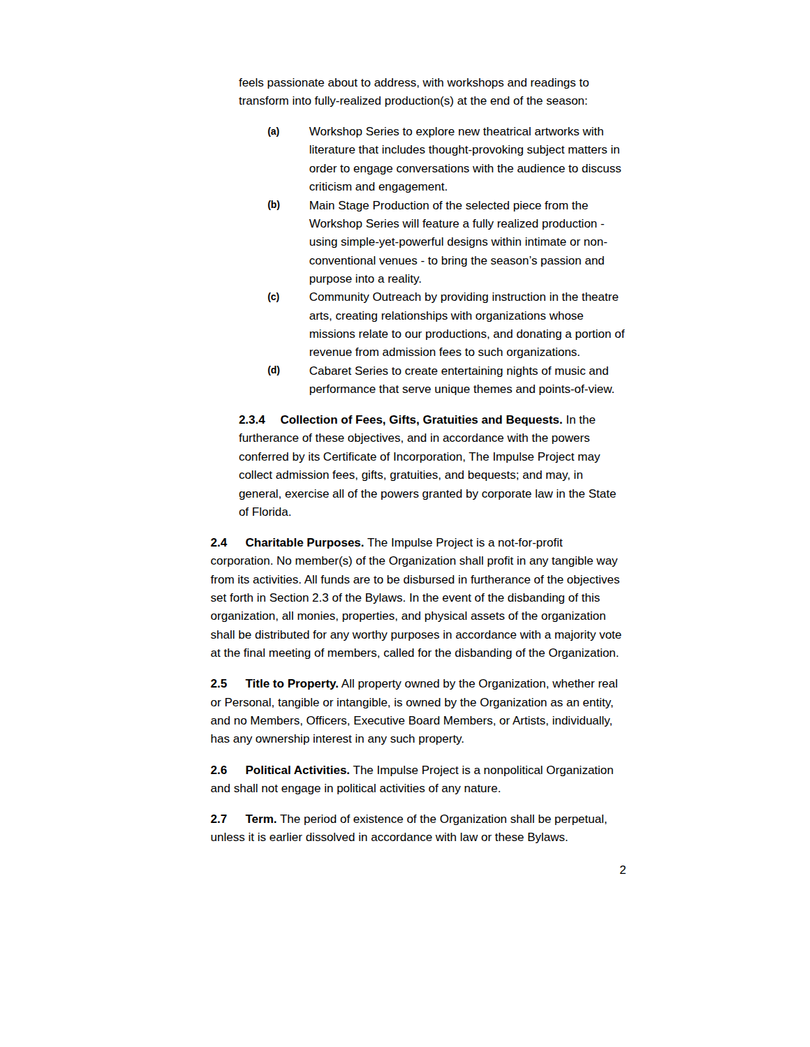feels passionate about to address, with workshops and readings to transform into fully-realized production(s) at the end of the season:
(a) Workshop Series to explore new theatrical artworks with literature that includes thought-provoking subject matters in order to engage conversations with the audience to discuss criticism and engagement.
(b) Main Stage Production of the selected piece from the Workshop Series will feature a fully realized production - using simple-yet-powerful designs within intimate or non-conventional venues - to bring the season’s passion and purpose into a reality.
(c) Community Outreach by providing instruction in the theatre arts, creating relationships with organizations whose missions relate to our productions, and donating a portion of revenue from admission fees to such organizations.
(d) Cabaret Series to create entertaining nights of music and performance that serve unique themes and points-of-view.
2.3.4 Collection of Fees, Gifts, Gratuities and Bequests. In the furtherance of these objectives, and in accordance with the powers conferred by its Certificate of Incorporation, The Impulse Project may collect admission fees, gifts, gratuities, and bequests; and may, in general, exercise all of the powers granted by corporate law in the State of Florida.
2.4 Charitable Purposes. The Impulse Project is a not-for-profit corporation. No member(s) of the Organization shall profit in any tangible way from its activities. All funds are to be disbursed in furtherance of the objectives set forth in Section 2.3 of the Bylaws. In the event of the disbanding of this organization, all monies, properties, and physical assets of the organization shall be distributed for any worthy purposes in accordance with a majority vote at the final meeting of members, called for the disbanding of the Organization.
2.5 Title to Property. All property owned by the Organization, whether real or Personal, tangible or intangible, is owned by the Organization as an entity, and no Members, Officers, Executive Board Members, or Artists, individually, has any ownership interest in any such property.
2.6 Political Activities. The Impulse Project is a nonpolitical Organization and shall not engage in political activities of any nature.
2.7 Term. The period of existence of the Organization shall be perpetual, unless it is earlier dissolved in accordance with law or these Bylaws.
2